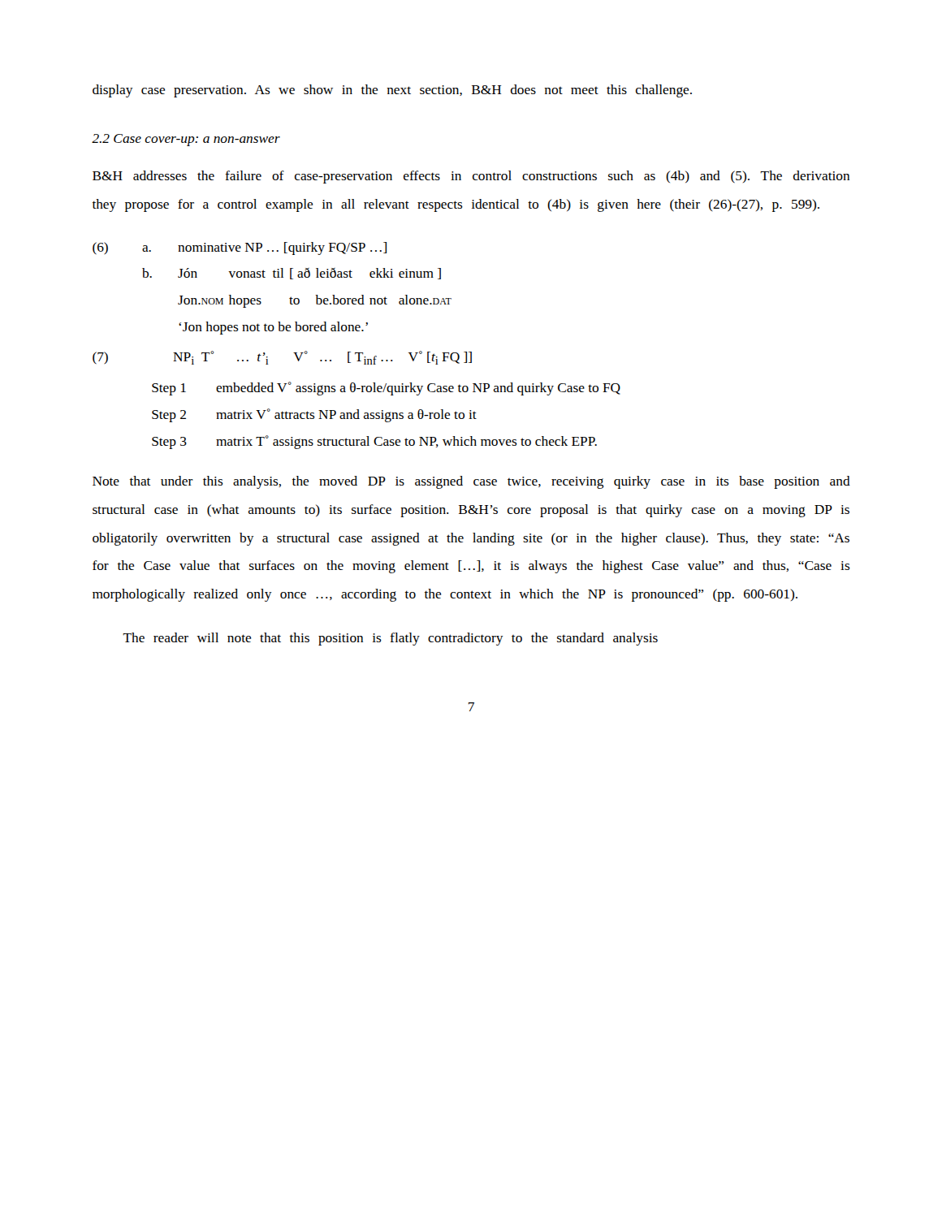display case preservation. As we show in the next section, B&H does not meet this challenge.
2.2 Case cover-up: a non-answer
B&H addresses the failure of case-preservation effects in control constructions such as (4b) and (5). The derivation they propose for a control example in all relevant respects identical to (4b) is given here (their (26)-(27), p. 599).
| (6) | a. | nominative NP … [quirky FQ/SP …] |
| | b. | Jón | vonast til | [ að | leiðast | ekki | einum ] |
| | | Jon. nom | hopes | to | be.bored | not | alone. dat |
| | | ‘Jon hopes not to be bored alone.’ |
| (7) | NP i T˚ … t’ i V˚ … [ T inf … V˚ [ t i FQ ]] |
Step 1embedded V˚ assigns a θ-role/quirky Case to NP and quirky Case to FQ
Step 2matrix V˚ attracts NP and assigns a θ-role to it
Step 3matrix T˚ assigns structural Case to NP, which moves to check EPP.
Note that under this analysis, the moved DP is assigned case twice, receiving quirky case in its base position and structural case in (what amounts to) its surface position. B&H’s core proposal is that quirky case on a moving DP is obligatorily overwritten by a structural case assigned at the landing site (or in the higher clause). Thus, they state: “As for the Case value that surfaces on the moving element […], it is always the highest Case value” and thus, “Case is morphologically realized only once …, according to the context in which the NP is pronounced” (pp. 600-601).
The reader will note that this position is flatly contradictory to the standard analysis
7